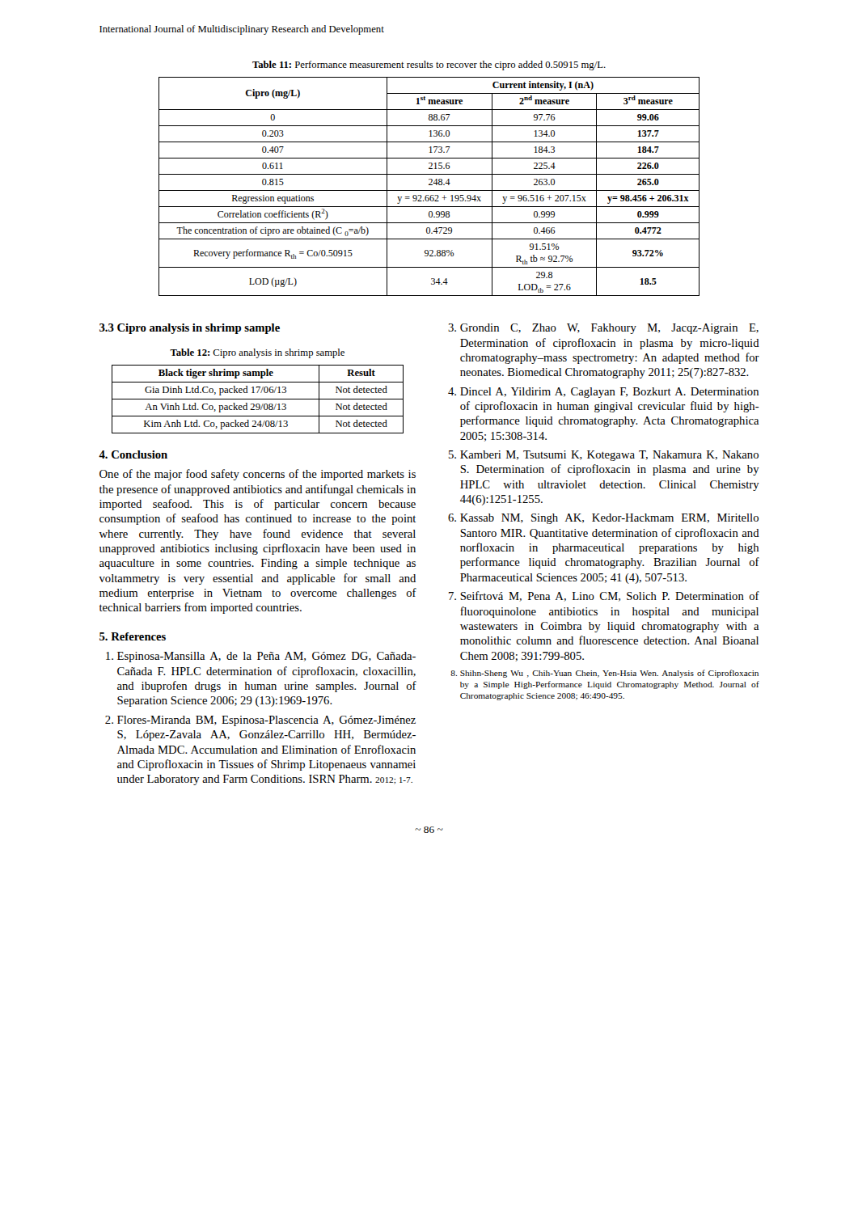International Journal of Multidisciplinary Research and Development
Table 11: Performance measurement results to recover the cipro added 0.50915 mg/L.
| Cipro (mg/L) | Current intensity, I (nA) |
| --- | --- |
| 1 st measure | 2 nd measure | 3 rd measure |
| 0 | 88.67 | 97.76 | 99.06 |
| 0.203 | 136.0 | 134.0 | 137.7 |
| 0.407 | 173.7 | 184.3 | 184.7 |
| 0.611 | 215.6 | 225.4 | 226.0 |
| 0.815 | 248.4 | 263.0 | 265.0 |
| Regression equations | y = 92.662 + 195.94x | y = 96.516 + 207.15x | y= 98.456 + 206.31x |
| Correlation coefficients (R 2 ) | 0.998 | 0.999 | 0.999 |
| The concentration of cipro are obtained (C 0 =a/b) | 0.4729 | 0.466 | 0.4772 |
| Recovery performance R th = Co/0.50915 | 92.88% | 91.51% R th tb ≈ 92.7% | 93.72% |
| LOD (µg/L) | 34.4 | 29.8 LOD tb = 27.6 | 18.5 |
3.3 Cipro analysis in shrimp sample
Table 12: Cipro analysis in shrimp sample
| Black tiger shrimp sample | Result |
| --- | --- |
| Gia Dinh Ltd.Co, packed 17/06/13 | Not detected |
| An Vinh Ltd. Co, packed 29/08/13 | Not detected |
| Kim Anh Ltd. Co, packed 24/08/13 | Not detected |
4. Conclusion
One of the major food safety concerns of the imported markets is the presence of unapproved antibiotics and antifungal chemicals in imported seafood. This is of particular concern because consumption of seafood has continued to increase to the point where currently. They have found evidence that several unapproved antibiotics inclusing ciprfloxacin have been used in aquaculture in some countries. Finding a simple technique as voltammetry is very essential and applicable for small and medium enterprise in Vietnam to overcome challenges of technical barriers from imported countries.
5. References
Espinosa-Mansilla A, de la Peña AM, Gómez DG, Cañada-Cañada F. HPLC determination of ciprofloxacin, cloxacillin, and ibuprofen drugs in human urine samples. Journal of Separation Science 2006; 29 (13):1969-1976.
Flores-Miranda BM, Espinosa-Plascencia A, Gómez-Jiménez S, López-Zavala AA, González-Carrillo HH, Bermúdez-Almada MDC. Accumulation and Elimination of Enrofloxacin and Ciprofloxacin in Tissues of Shrimp Litopenaeus vannamei under Laboratory and Farm Conditions. ISRN Pharm. 2012; 1-7.
Grondin C, Zhao W, Fakhoury M, Jacqz-Aigrain E, Determination of ciprofloxacin in plasma by micro-liquid chromatography–mass spectrometry: An adapted method for neonates. Biomedical Chromatography 2011; 25(7):827-832.
Dincel A, Yildirim A, Caglayan F, Bozkurt A. Determination of ciprofloxacin in human gingival crevicular fluid by high-performance liquid chromatography. Acta Chromatographica 2005; 15:308-314.
Kamberi M, Tsutsumi K, Kotegawa T, Nakamura K, Nakano S. Determination of ciprofloxacin in plasma and urine by HPLC with ultraviolet detection. Clinical Chemistry 44(6):1251-1255.
Kassab NM, Singh AK, Kedor-Hackmam ERM, Miritello Santoro MIR. Quantitative determination of ciprofloxacin and norfloxacin in pharmaceutical preparations by high performance liquid chromatography. Brazilian Journal of Pharmaceutical Sciences 2005; 41 (4), 507-513.
Seifrtová M, Pena A, Lino CM, Solich P. Determination of fluoroquinolone antibiotics in hospital and municipal wastewaters in Coimbra by liquid chromatography with a monolithic column and fluorescence detection. Anal Bioanal Chem 2008; 391:799-805.
Shihn-Sheng Wu , Chih-Yuan Chein, Yen-Hsia Wen. Analysis of Ciprofloxacin by a Simple High-Performance Liquid Chromatography Method. Journal of Chromatographic Science 2008; 46:490-495.
~ 86 ~